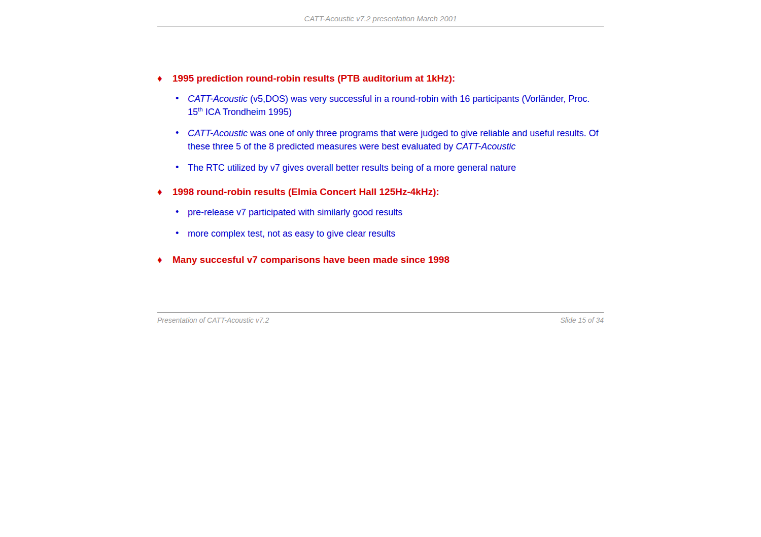CATT-Acoustic v7.2 presentation March 2001
1995 prediction round-robin results (PTB auditorium at 1kHz):
CATT-Acoustic (v5,DOS) was very successful in a round-robin with 16 participants (Vorländer, Proc. 15th ICA Trondheim 1995)
CATT-Acoustic was one of only three programs that were judged to give reliable and useful results. Of these three 5 of the 8 predicted measures were best evaluated by CATT-Acoustic
The RTC utilized by v7 gives overall better results being of a more general nature
1998 round-robin results (Elmia Concert Hall 125Hz-4kHz):
pre-release v7 participated with similarly good results
more complex test, not as easy to give clear results
Many succesful v7 comparisons have been made since 1998
Presentation of CATT-Acoustic v7.2 Slide 15 of 34